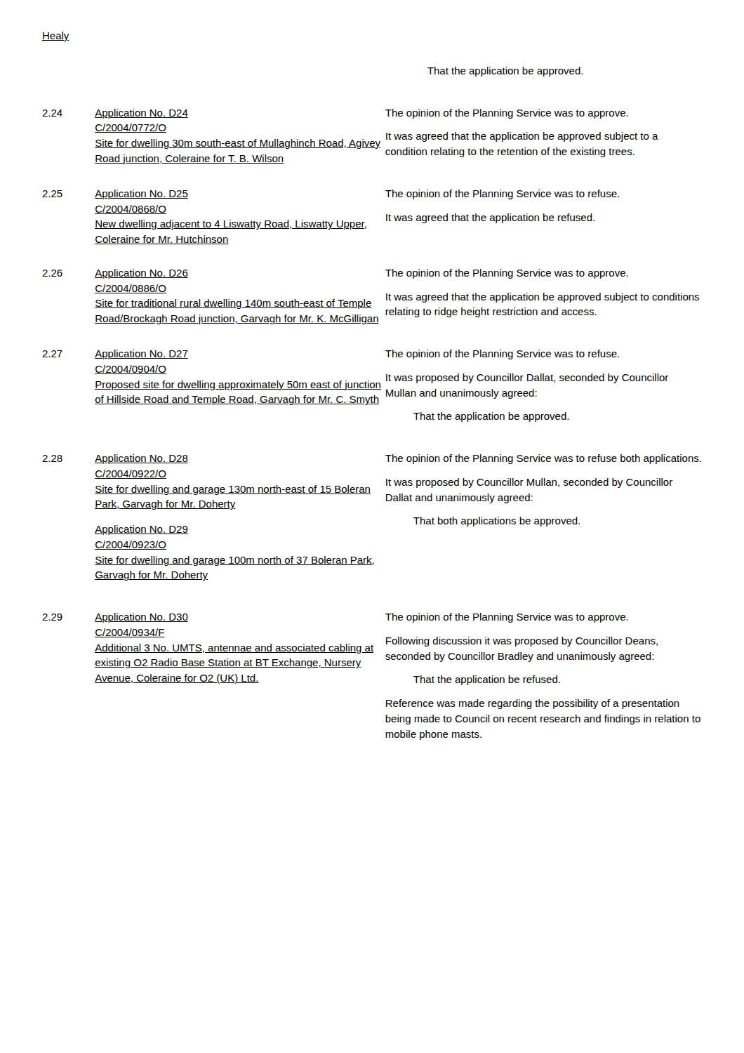Healy
| | | That the application be approved. |
| 2.24 | Application No. D24 C/2004/0772/O Site for dwelling 30m south-east of Mullaghinch Road, Agivey Road junction, Coleraine for T. B. Wilson | The opinion of the Planning Service was to approve. It was agreed that the application be approved subject to a condition relating to the retention of the existing trees. |
| 2.25 | Application No. D25 C/2004/0868/O New dwelling adjacent to 4 Liswatty Road, Liswatty Upper, Coleraine for Mr. Hutchinson | The opinion of the Planning Service was to refuse. It was agreed that the application be refused. |
| 2.26 | Application No. D26 C/2004/0886/O Site for traditional rural dwelling 140m south-east of Temple Road/Brockagh Road junction, Garvagh for Mr. K. McGilligan | The opinion of the Planning Service was to approve. It was agreed that the application be approved subject to conditions relating to ridge height restriction and access. |
| 2.27 | Application No. D27 C/2004/0904/O Proposed site for dwelling approximately 50m east of junction of Hillside Road and Temple Road, Garvagh for Mr. C. Smyth | The opinion of the Planning Service was to refuse. It was proposed by Councillor Dallat, seconded by Councillor Mullan and unanimously agreed: That the application be approved. |
| 2.28 | Application No. D28 C/2004/0922/O Site for dwelling and garage 130m north-east of 15 Boleran Park, Garvagh for Mr. Doherty Application No. D29 C/2004/0923/O Site for dwelling and garage 100m north of 37 Boleran Park, Garvagh for Mr. Doherty | The opinion of the Planning Service was to refuse both applications. It was proposed by Councillor Mullan, seconded by Councillor Dallat and unanimously agreed: That both applications be approved. |
| 2.29 | Application No. D30 C/2004/0934/F Additional 3 No. UMTS, antennae and associated cabling at existing O2 Radio Base Station at BT Exchange, Nursery Avenue, Coleraine for O2 (UK) Ltd. | The opinion of the Planning Service was to approve. Following discussion it was proposed by Councillor Deans, seconded by Councillor Bradley and unanimously agreed: That the application be refused. Reference was made regarding the possibility of a presentation being made to Council on recent research and findings in relation to mobile phone masts. |